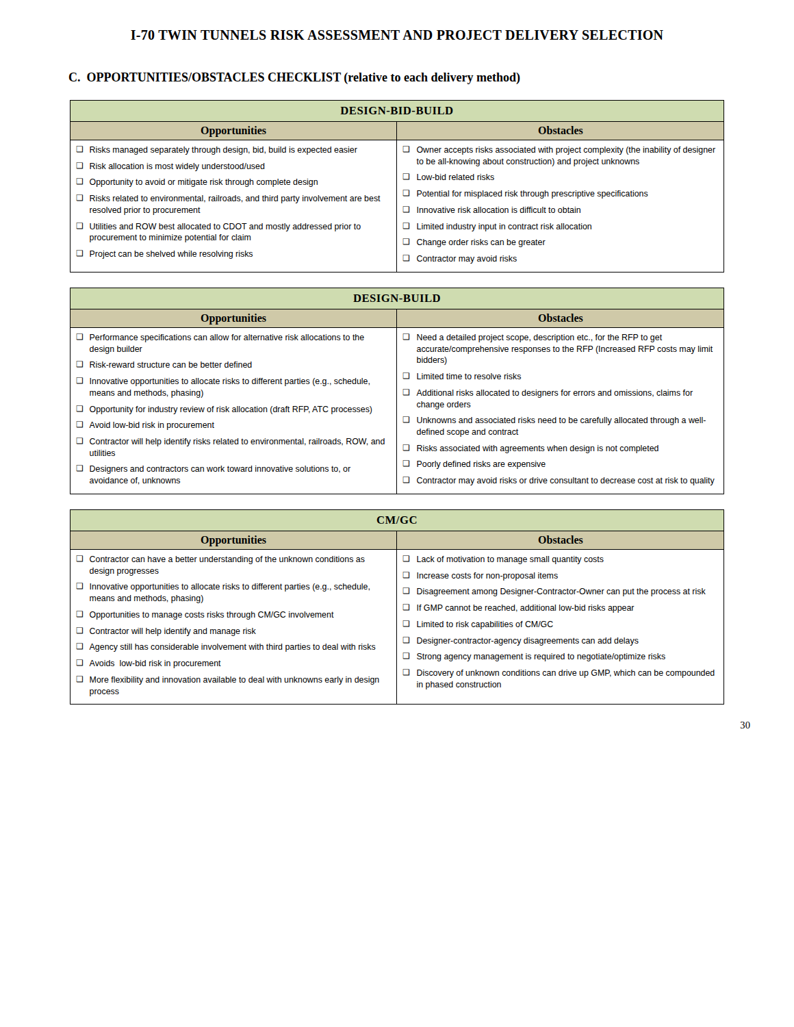I-70 TWIN TUNNELS RISK ASSESSMENT AND PROJECT DELIVERY SELECTION
C. OPPORTUNITIES/OBSTACLES CHECKLIST (relative to each delivery method)
| DESIGN-BID-BUILD |
| --- |
| Opportunities | Obstacles |
| Risks managed separately through design, bid, build is expected easier Risk allocation is most widely understood/used Opportunity to avoid or mitigate risk through complete design Risks related to environmental, railroads, and third party involvement are best resolved prior to procurement Utilities and ROW best allocated to CDOT and mostly addressed prior to procurement to minimize potential for claim Project can be shelved while resolving risks | Owner accepts risks associated with project complexity (the inability of designer to be all-knowing about construction) and project unknowns Low-bid related risks Potential for misplaced risk through prescriptive specifications Innovative risk allocation is difficult to obtain Limited industry input in contract risk allocation Change order risks can be greater Contractor may avoid risks |
| DESIGN-BUILD |
| --- |
| Opportunities | Obstacles |
| Performance specifications can allow for alternative risk allocations to the design builder Risk-reward structure can be better defined Innovative opportunities to allocate risks to different parties (e.g., schedule, means and methods, phasing) Opportunity for industry review of risk allocation (draft RFP, ATC processes) Avoid low-bid risk in procurement Contractor will help identify risks related to environmental, railroads, ROW, and utilities Designers and contractors can work toward innovative solutions to, or avoidance of, unknowns | Need a detailed project scope, description etc., for the RFP to get accurate/comprehensive responses to the RFP (Increased RFP costs may limit bidders) Limited time to resolve risks Additional risks allocated to designers for errors and omissions, claims for change orders Unknowns and associated risks need to be carefully allocated through a well-defined scope and contract Risks associated with agreements when design is not completed Poorly defined risks are expensive Contractor may avoid risks or drive consultant to decrease cost at risk to quality |
| CM/GC |
| --- |
| Opportunities | Obstacles |
| Contractor can have a better understanding of the unknown conditions as design progresses Innovative opportunities to allocate risks to different parties (e.g., schedule, means and methods, phasing) Opportunities to manage costs risks through CM/GC involvement Contractor will help identify and manage risk Agency still has considerable involvement with third parties to deal with risks Avoids low-bid risk in procurement More flexibility and innovation available to deal with unknowns early in design process | Lack of motivation to manage small quantity costs Increase costs for non-proposal items Disagreement among Designer-Contractor-Owner can put the process at risk If GMP cannot be reached, additional low-bid risks appear Limited to risk capabilities of CM/GC Designer-contractor-agency disagreements can add delays Strong agency management is required to negotiate/optimize risks Discovery of unknown conditions can drive up GMP, which can be compounded in phased construction |
30